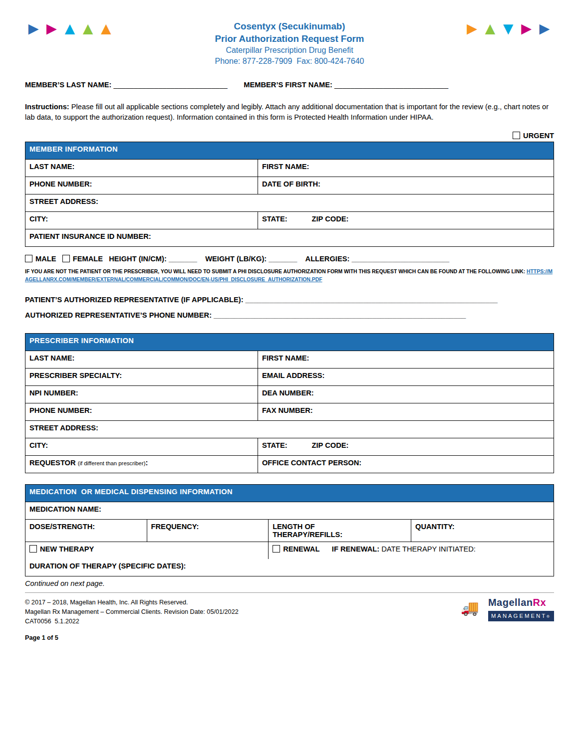►►▲▲▲
►▲▼►►
Cosentyx (Secukinumab)
Prior Authorization Request Form
Caterpillar Prescription Drug Benefit
Phone: 877-228-7909 Fax: 800-424-7640
MEMBER’S LAST NAME: ____________________________ MEMBER’S FIRST NAME: ____________________________
Instructions: Please fill out all applicable sections completely and legibly. Attach any additional documentation that is important for the review (e.g., chart notes or lab data, to support the authorization request). Information contained in this form is Protected Health Information under HIPAA.
URGENT
| MEMBER INFORMATION |
| LAST NAME: | FIRST NAME: |
| PHONE NUMBER: | DATE OF BIRTH: |
| STREET ADDRESS: |
| CITY: | STATE: ZIP CODE: |
| PATIENT INSURANCE ID NUMBER: |
MALE FEMALE HEIGHT (IN/CM): _______ WEIGHT (LB/KG): _______ ALLERGIES: ________________________
IF YOU ARE NOT THE PATIENT OR THE PRESCRIBER, YOU WILL NEED TO SUBMIT A PHI DISCLOSURE AUTHORIZATION FORM WITH THIS REQUEST WHICH CAN BE FOUND AT THE FOLLOWING LINK: HTTPS://MAGELLANRX.COM/MEMBER/EXTERNAL/COMMERCIAL/COMMON/DOC/EN-US/PHI_DISCLOSURE_AUTHORIZATION.PDF
PATIENT’S AUTHORIZED REPRESENTATIVE (IF APPLICABLE): ______________________________________________________________
AUTHORIZED REPRESENTATIVE’S PHONE NUMBER: ______________________________________________________________
| PRESCRIBER INFORMATION |
| LAST NAME: | FIRST NAME: |
| PRESCRIBER SPECIALTY: | EMAIL ADDRESS: |
| NPI NUMBER: | DEA NUMBER: |
| PHONE NUMBER: | FAX NUMBER: |
| STREET ADDRESS: |
| CITY: | STATE: ZIP CODE: |
| REQUESTOR (if different than prescriber) : | OFFICE CONTACT PERSON: |
| MEDICATION OR MEDICAL DISPENSING INFORMATION |
| MEDICATION NAME: |
| DOSE/STRENGTH: | FREQUENCY: | LENGTH OF THERAPY/REFILLS: | QUANTITY: |
| NEW THERAPY | RENEWAL IF RENEWAL: DATE THERAPY INITIATED: |
| DURATION OF THERAPY (SPECIFIC DATES): |
Continued on next page.
🚚 MagellanRx
MANAGEMENT®
© 2017 – 2018, Magellan Health, Inc. All Rights Reserved.
Magellan Rx Management – Commercial Clients. Revision Date: 05/01/2022
CAT0056 5.1.2022
Page 1 of 5